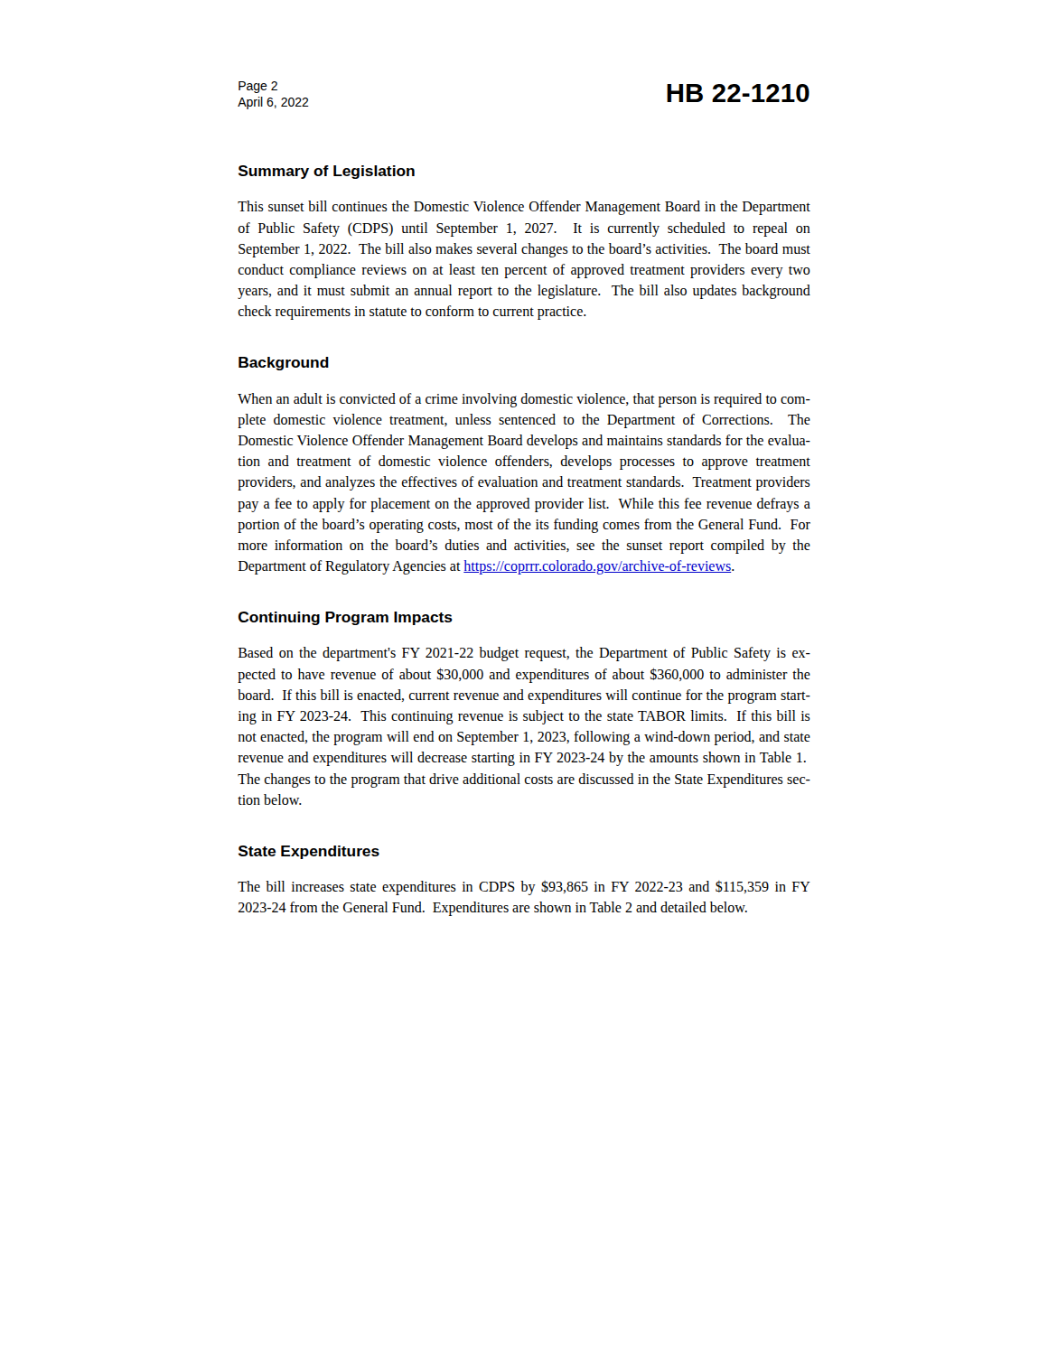Page 2
April 6, 2022
HB 22-1210
Summary of Legislation
This sunset bill continues the Domestic Violence Offender Management Board in the Department of Public Safety (CDPS) until September 1, 2027. It is currently scheduled to repeal on September 1, 2022. The bill also makes several changes to the board’s activities. The board must conduct compliance reviews on at least ten percent of approved treatment providers every two years, and it must submit an annual report to the legislature. The bill also updates background check requirements in statute to conform to current practice.
Background
When an adult is convicted of a crime involving domestic violence, that person is required to complete domestic violence treatment, unless sentenced to the Department of Corrections. The Domestic Violence Offender Management Board develops and maintains standards for the evaluation and treatment of domestic violence offenders, develops processes to approve treatment providers, and analyzes the effectives of evaluation and treatment standards. Treatment providers pay a fee to apply for placement on the approved provider list. While this fee revenue defrays a portion of the board’s operating costs, most of the its funding comes from the General Fund. For more information on the board’s duties and activities, see the sunset report compiled by the Department of Regulatory Agencies at https://coprrr.colorado.gov/archive-of-reviews.
Continuing Program Impacts
Based on the department's FY 2021-22 budget request, the Department of Public Safety is expected to have revenue of about $30,000 and expenditures of about $360,000 to administer the board. If this bill is enacted, current revenue and expenditures will continue for the program starting in FY 2023-24. This continuing revenue is subject to the state TABOR limits. If this bill is not enacted, the program will end on September 1, 2023, following a wind-down period, and state revenue and expenditures will decrease starting in FY 2023-24 by the amounts shown in Table 1. The changes to the program that drive additional costs are discussed in the State Expenditures section below.
State Expenditures
The bill increases state expenditures in CDPS by $93,865 in FY 2022-23 and $115,359 in FY 2023-24 from the General Fund. Expenditures are shown in Table 2 and detailed below.